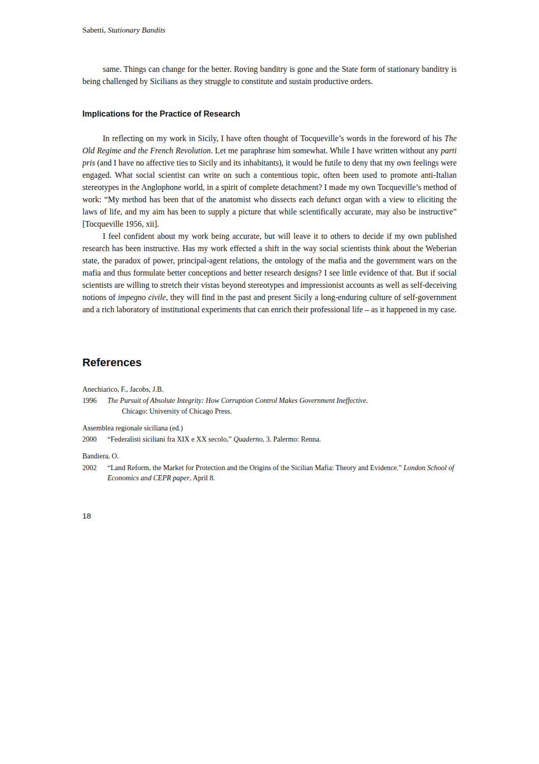Sabetti, Stationary Bandits
same. Things can change for the better. Roving banditry is gone and the State form of stationary banditry is being challenged by Sicilians as they struggle to constitute and sustain productive orders.
Implications for the Practice of Research
In reflecting on my work in Sicily, I have often thought of Tocqueville’s words in the foreword of his The Old Regime and the French Revolution. Let me paraphrase him somewhat. While I have written without any parti pris (and I have no affective ties to Sicily and its inhabitants), it would be futile to deny that my own feelings were engaged. What social scientist can write on such a contentious topic, often been used to promote anti-Italian stereotypes in the Anglophone world, in a spirit of complete detachment? I made my own Tocqueville’s method of work: “My method has been that of the anatomist who dissects each defunct organ with a view to eliciting the laws of life, and my aim has been to supply a picture that while scientifically accurate, may also be instructive” [Tocqueville 1956, xii].
I feel confident about my work being accurate, but will leave it to others to decide if my own published research has been instructive. Has my work effected a shift in the way social scientists think about the Weberian state, the paradox of power, principal-agent relations, the ontology of the mafia and the government wars on the mafia and thus formulate better conceptions and better research designs? I see little evidence of that. But if social scientists are willing to stretch their vistas beyond stereotypes and impressionist accounts as well as self-deceiving notions of impegno civile, they will find in the past and present Sicily a long-enduring culture of self-government and a rich laboratory of institutional experiments that can enrich their professional life – as it happened in my case.
References
Anechiarico, F., Jacobs, J.B.
1996 The Pursuit of Absolute Integrity: How Corruption Control Makes Government Ineffective. Chicago: University of Chicago Press.
Assemblea regionale siciliana (ed.)
2000 “Federalisti siciliani fra XIX e XX secolo,” Quaderno, 3. Palermo: Renna.
Bandiera, O.
2002 “Land Reform, the Market for Protection and the Origins of the Sicilian Mafia: Theory and Evidence.” London School of Economics and CEPR paper, April 8.
18